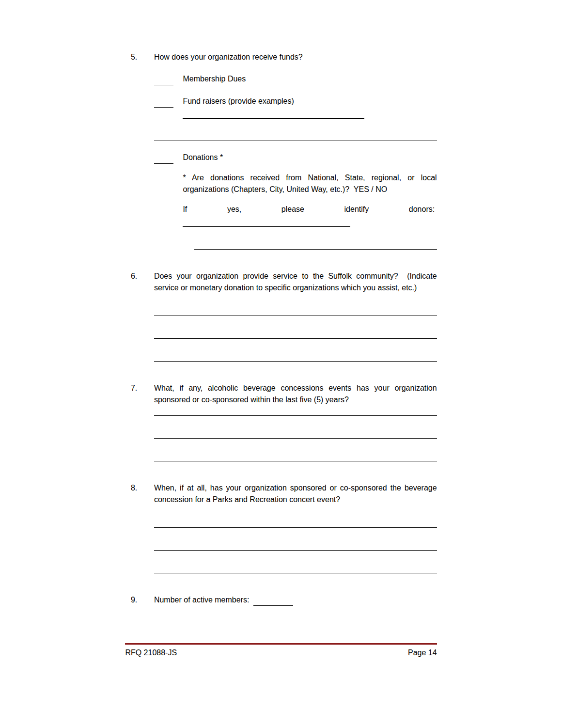5.
How does your organization receive funds?
Membership Dues
Fund raisers (provide examples)
Donations *
* Are donations received from National, State, regional, or local organizations (Chapters, City, United Way, etc.)? YES / NO
If yes, please identify donors:
6.
Does your organization provide service to the Suffolk community? (Indicate service or monetary donation to specific organizations which you assist, etc.)
7.
What, if any, alcoholic beverage concessions events has your organization sponsored or co-sponsored within the last five (5) years?
8.
When, if at all, has your organization sponsored or co-sponsored the beverage concession for a Parks and Recreation concert event?
9.
Number of active members:
RFQ 21088-JS Page 14